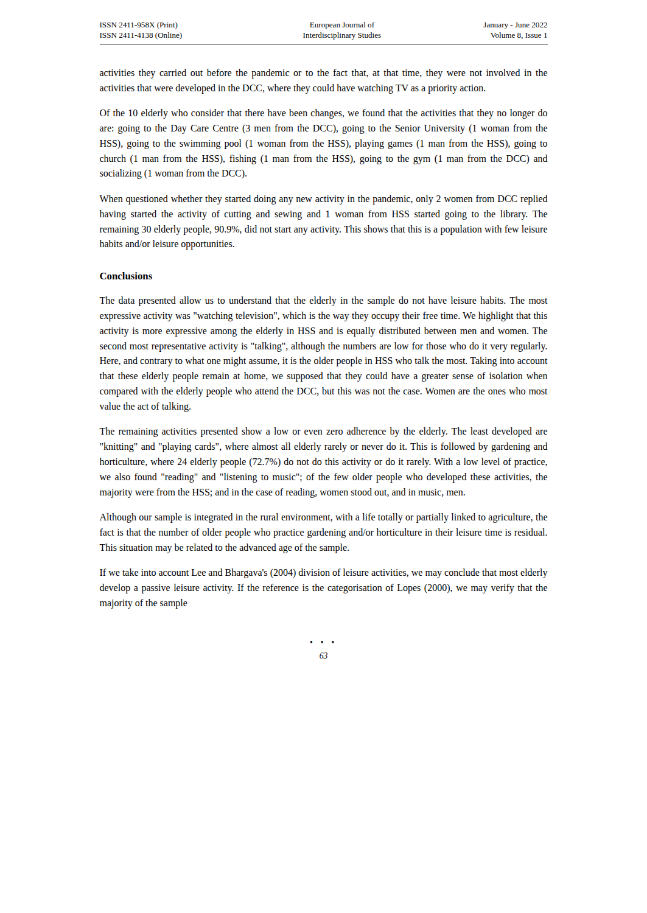| ISSN 2411-958X (Print) ISSN 2411-4138 (Online) | European Journal of Interdisciplinary Studies | January - June 2022 Volume 8, Issue 1 |
activities they carried out before the pandemic or to the fact that, at that time, they were not involved in the activities that were developed in the DCC, where they could have watching TV as a priority action.
Of the 10 elderly who consider that there have been changes, we found that the activities that they no longer do are: going to the Day Care Centre (3 men from the DCC), going to the Senior University (1 woman from the HSS), going to the swimming pool (1 woman from the HSS), playing games (1 man from the HSS), going to church (1 man from the HSS), fishing (1 man from the HSS), going to the gym (1 man from the DCC) and socializing (1 woman from the DCC).
When questioned whether they started doing any new activity in the pandemic, only 2 women from DCC replied having started the activity of cutting and sewing and 1 woman from HSS started going to the library. The remaining 30 elderly people, 90.9%, did not start any activity. This shows that this is a population with few leisure habits and/or leisure opportunities.
Conclusions
The data presented allow us to understand that the elderly in the sample do not have leisure habits. The most expressive activity was "watching television", which is the way they occupy their free time. We highlight that this activity is more expressive among the elderly in HSS and is equally distributed between men and women. The second most representative activity is "talking", although the numbers are low for those who do it very regularly. Here, and contrary to what one might assume, it is the older people in HSS who talk the most. Taking into account that these elderly people remain at home, we supposed that they could have a greater sense of isolation when compared with the elderly people who attend the DCC, but this was not the case. Women are the ones who most value the act of talking.
The remaining activities presented show a low or even zero adherence by the elderly. The least developed are "knitting" and "playing cards", where almost all elderly rarely or never do it. This is followed by gardening and horticulture, where 24 elderly people (72.7%) do not do this activity or do it rarely. With a low level of practice, we also found "reading" and "listening to music"; of the few older people who developed these activities, the majority were from the HSS; and in the case of reading, women stood out, and in music, men.
Although our sample is integrated in the rural environment, with a life totally or partially linked to agriculture, the fact is that the number of older people who practice gardening and/or horticulture in their leisure time is residual. This situation may be related to the advanced age of the sample.
If we take into account Lee and Bhargava's (2004) division of leisure activities, we may conclude that most elderly develop a passive leisure activity. If the reference is the categorisation of Lopes (2000), we may verify that the majority of the sample
• • • 63